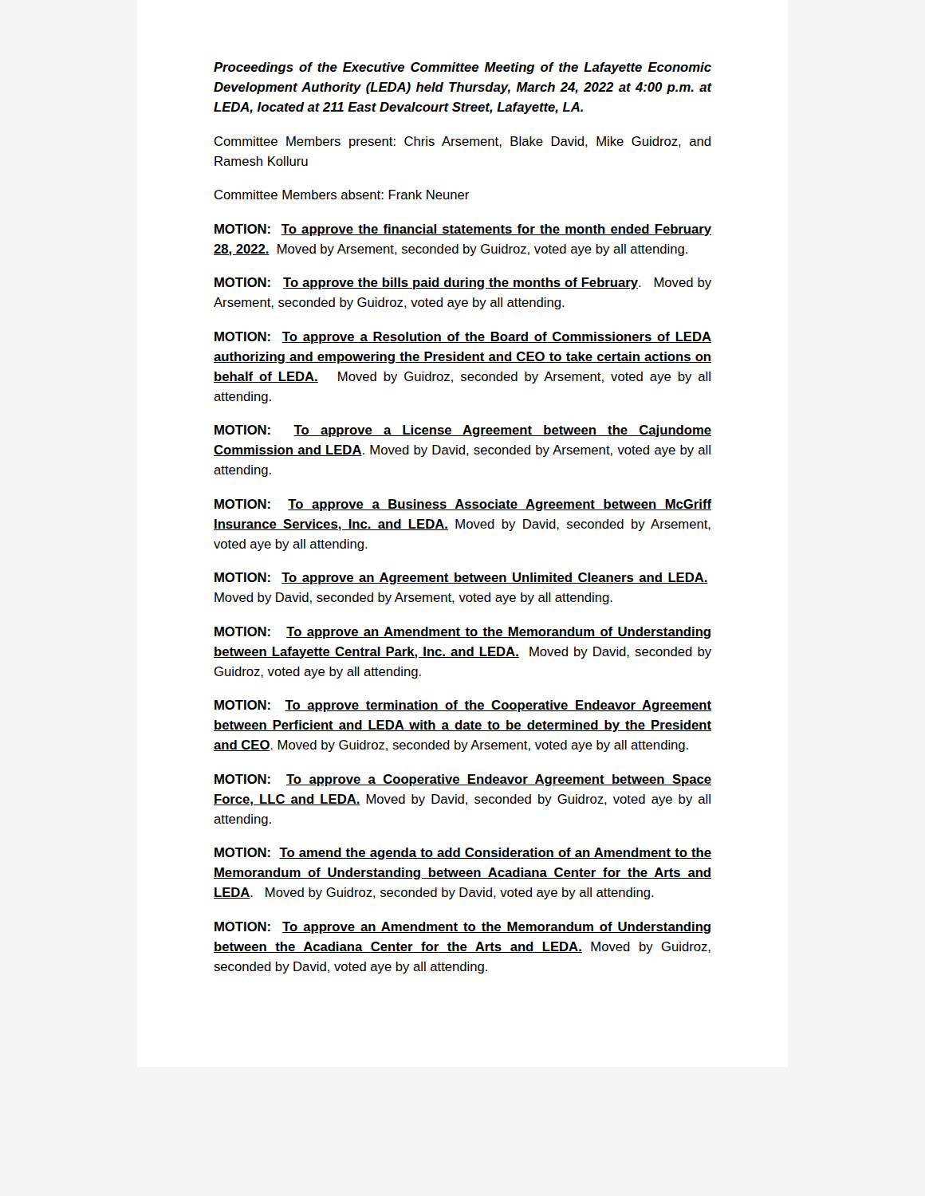Proceedings of the Executive Committee Meeting of the Lafayette Economic Development Authority (LEDA) held Thursday, March 24, 2022 at 4:00 p.m. at LEDA, located at 211 East Devalcourt Street, Lafayette, LA.
Committee Members present: Chris Arsement, Blake David, Mike Guidroz, and Ramesh Kolluru
Committee Members absent: Frank Neuner
MOTION: To approve the financial statements for the month ended February 28, 2022. Moved by Arsement, seconded by Guidroz, voted aye by all attending.
MOTION: To approve the bills paid during the months of February. Moved by Arsement, seconded by Guidroz, voted aye by all attending.
MOTION: To approve a Resolution of the Board of Commissioners of LEDA authorizing and empowering the President and CEO to take certain actions on behalf of LEDA. Moved by Guidroz, seconded by Arsement, voted aye by all attending.
MOTION: To approve a License Agreement between the Cajundome Commission and LEDA. Moved by David, seconded by Arsement, voted aye by all attending.
MOTION: To approve a Business Associate Agreement between McGriff Insurance Services, Inc. and LEDA. Moved by David, seconded by Arsement, voted aye by all attending.
MOTION: To approve an Agreement between Unlimited Cleaners and LEDA. Moved by David, seconded by Arsement, voted aye by all attending.
MOTION: To approve an Amendment to the Memorandum of Understanding between Lafayette Central Park, Inc. and LEDA. Moved by David, seconded by Guidroz, voted aye by all attending.
MOTION: To approve termination of the Cooperative Endeavor Agreement between Perficient and LEDA with a date to be determined by the President and CEO. Moved by Guidroz, seconded by Arsement, voted aye by all attending.
MOTION: To approve a Cooperative Endeavor Agreement between Space Force, LLC and LEDA. Moved by David, seconded by Guidroz, voted aye by all attending.
MOTION: To amend the agenda to add Consideration of an Amendment to the Memorandum of Understanding between Acadiana Center for the Arts and LEDA. Moved by Guidroz, seconded by David, voted aye by all attending.
MOTION: To approve an Amendment to the Memorandum of Understanding between the Acadiana Center for the Arts and LEDA. Moved by Guidroz, seconded by David, voted aye by all attending.